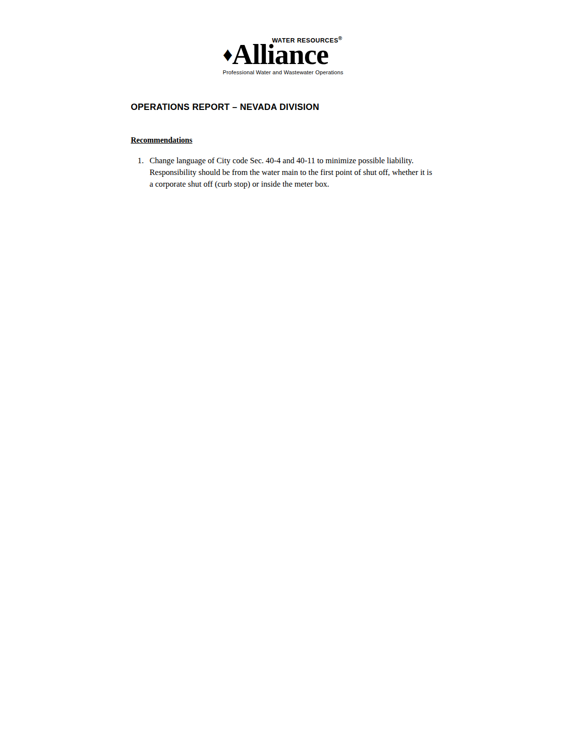WATER RESOURCES®
♦Alliance
Professional Water and Wastewater Operations
OPERATIONS REPORT – NEVADA DIVISION
Recommendations
Change language of City code Sec. 40-4 and 40-11 to minimize possible liability. Responsibility should be from the water main to the first point of shut off, whether it is a corporate shut off (curb stop) or inside the meter box.